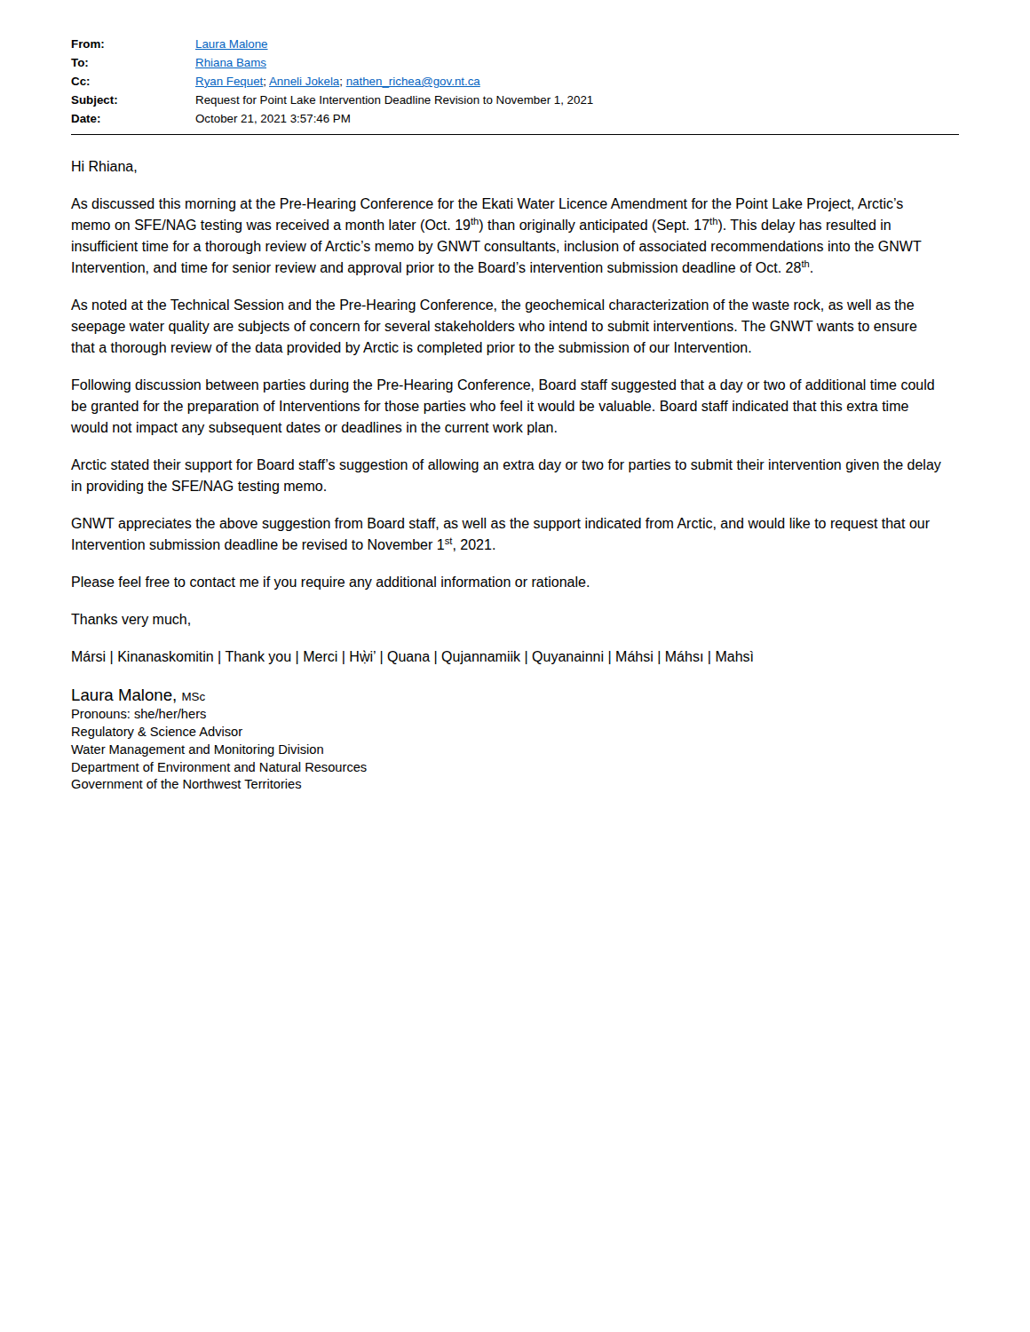| From: | Laura Malone |
| To: | Rhiana Bams |
| Cc: | Ryan Fequet ; Anneli Jokela ; nathen_richea@gov.nt.ca |
| Subject: | Request for Point Lake Intervention Deadline Revision to November 1, 2021 |
| Date: | October 21, 2021 3:57:46 PM |
Hi Rhiana,
As discussed this morning at the Pre-Hearing Conference for the Ekati Water Licence Amendment for the Point Lake Project, Arctic’s memo on SFE/NAG testing was received a month later (Oct. 19th) than originally anticipated (Sept. 17th). This delay has resulted in insufficient time for a thorough review of Arctic’s memo by GNWT consultants, inclusion of associated recommendations into the GNWT Intervention, and time for senior review and approval prior to the Board’s intervention submission deadline of Oct. 28th.
As noted at the Technical Session and the Pre-Hearing Conference, the geochemical characterization of the waste rock, as well as the seepage water quality are subjects of concern for several stakeholders who intend to submit interventions. The GNWT wants to ensure that a thorough review of the data provided by Arctic is completed prior to the submission of our Intervention.
Following discussion between parties during the Pre-Hearing Conference, Board staff suggested that a day or two of additional time could be granted for the preparation of Interventions for those parties who feel it would be valuable. Board staff indicated that this extra time would not impact any subsequent dates or deadlines in the current work plan.
Arctic stated their support for Board staff’s suggestion of allowing an extra day or two for parties to submit their intervention given the delay in providing the SFE/NAG testing memo.
GNWT appreciates the above suggestion from Board staff, as well as the support indicated from Arctic, and would like to request that our Intervention submission deadline be revised to November 1st, 2021.
Please feel free to contact me if you require any additional information or rationale.
Thanks very much,
Mársi | Kinanaskomitin | Thank you | Merci | Hẉ̀i’ | Quana | Qujannamiik | Quyanainni | Máhsi | Máhsı | Mahsì
Laura Malone, MSc
Pronouns: she/her/hers
Regulatory & Science Advisor
Water Management and Monitoring Division
Department of Environment and Natural Resources
Government of the Northwest Territories